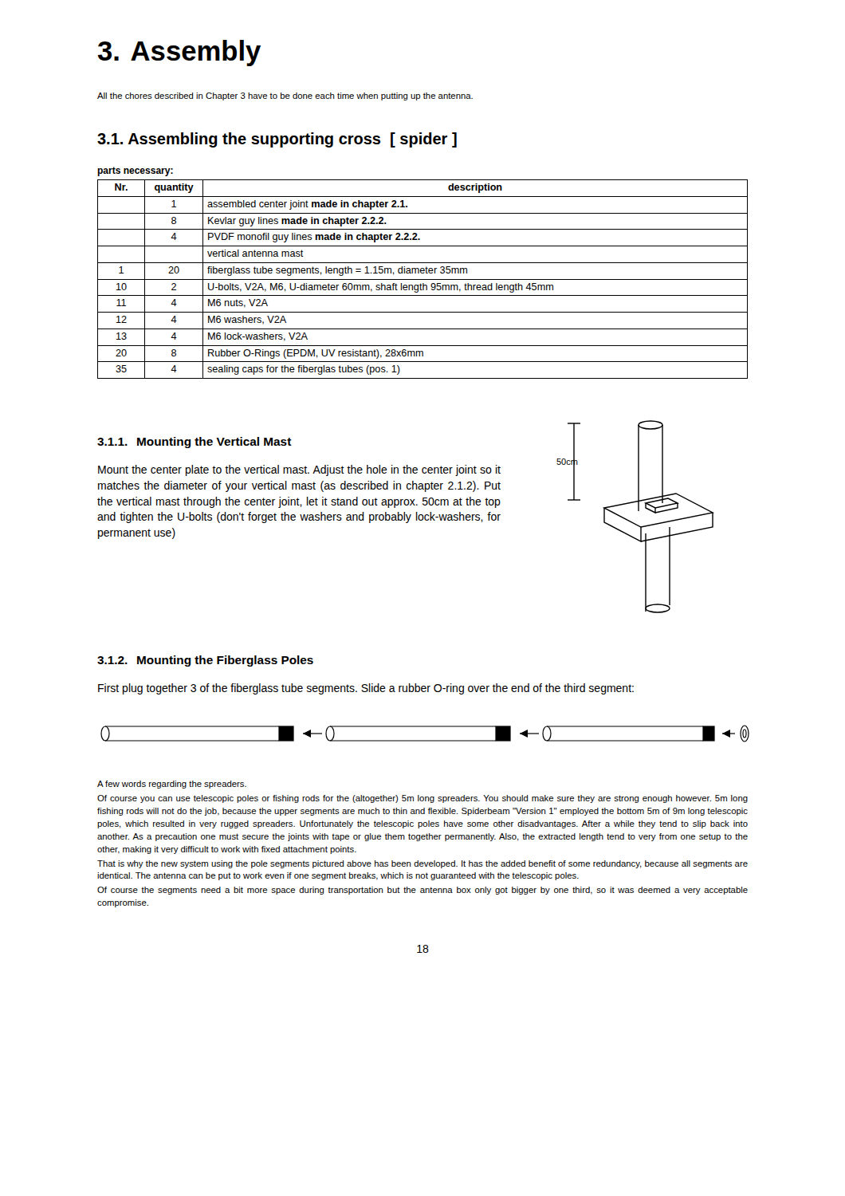3. Assembly
All the chores described in Chapter 3 have to be done each time when putting up the antenna.
3.1. Assembling the supporting cross [ spider ]
parts necessary:
| Nr. | quantity | description |
| --- | --- | --- |
| | 1 | assembled center joint made in chapter 2.1. |
| | 8 | Kevlar guy lines made in chapter 2.2.2. |
| | 4 | PVDF monofil guy lines made in chapter 2.2.2. |
| | | vertical antenna mast |
| 1 | 20 | fiberglass tube segments, length = 1.15m, diameter 35mm |
| 10 | 2 | U-bolts, V2A, M6, U-diameter 60mm, shaft length 95mm, thread length 45mm |
| 11 | 4 | M6 nuts, V2A |
| 12 | 4 | M6 washers, V2A |
| 13 | 4 | M6 lock-washers, V2A |
| 20 | 8 | Rubber O-Rings (EPDM, UV resistant), 28x6mm |
| 35 | 4 | sealing caps for the fiberglas tubes (pos. 1) |
50cm
3.1.1. Mounting the Vertical Mast
Mount the center plate to the vertical mast. Adjust the hole in the center joint so it matches the diameter of your vertical mast (as described in chapter 2.1.2). Put the vertical mast through the center joint, let it stand out approx. 50cm at the top and tighten the U-bolts (don't forget the washers and probably lock-washers, for permanent use)
3.1.2. Mounting the Fiberglass Poles
First plug together 3 of the fiberglass tube segments. Slide a rubber O-ring over the end of the third segment:
A few words regarding the spreaders.
Of course you can use telescopic poles or fishing rods for the (altogether) 5m long spreaders. You should make sure they are strong enough however. 5m long fishing rods will not do the job, because the upper segments are much to thin and flexible. Spiderbeam "Version 1" employed the bottom 5m of 9m long telescopic poles, which resulted in very rugged spreaders. Unfortunately the telescopic poles have some other disadvantages. After a while they tend to slip back into another. As a precaution one must secure the joints with tape or glue them together permanently. Also, the extracted length tend to very from one setup to the other, making it very difficult to work with fixed attachment points.
That is why the new system using the pole segments pictured above has been developed. It has the added benefit of some redundancy, because all segments are identical. The antenna can be put to work even if one segment breaks, which is not guaranteed with the telescopic poles.
Of course the segments need a bit more space during transportation but the antenna box only got bigger by one third, so it was deemed a very acceptable compromise.
18